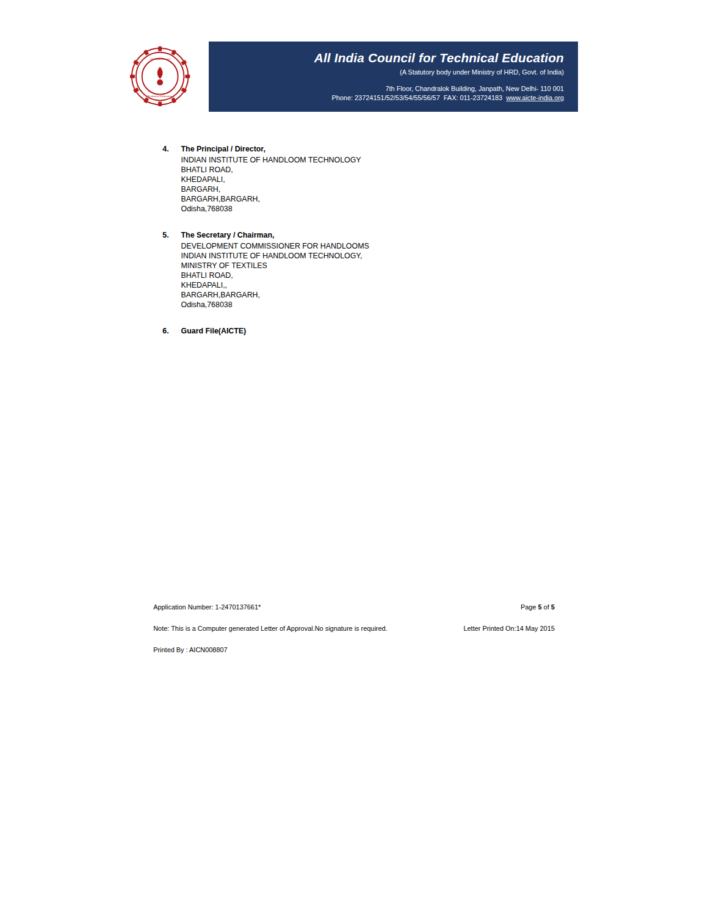All India Council Technical Education
All India Council for Technical Education
(A Statutory body under Ministry of HRD, Govt. of India)
7th Floor, Chandralok Building, Janpath, New Delhi- 110 001
Phone: 23724151/52/53/54/55/56/57 FAX: 011-23724183 www.aicte-india.org
4.
The Principal / Director,
INDIAN INSTITUTE OF HANDLOOM TECHNOLOGY
BHATLI ROAD,
KHEDAPALI,
BARGARH,
BARGARH,BARGARH,
Odisha,768038
5.
The Secretary / Chairman,
DEVELOPMENT COMMISSIONER FOR HANDLOOMS
INDIAN INSTITUTE OF HANDLOOM TECHNOLOGY,
MINISTRY OF TEXTILES
BHATLI ROAD,
KHEDAPALI,,
BARGARH,BARGARH,
Odisha,768038
6.
Guard File(AICTE)
Application Number: 1-2470137661*
Page 5 of 5
Note: This is a Computer generated Letter of Approval.No signature is required.
Letter Printed On:14 May 2015
Printed By : AICN008807